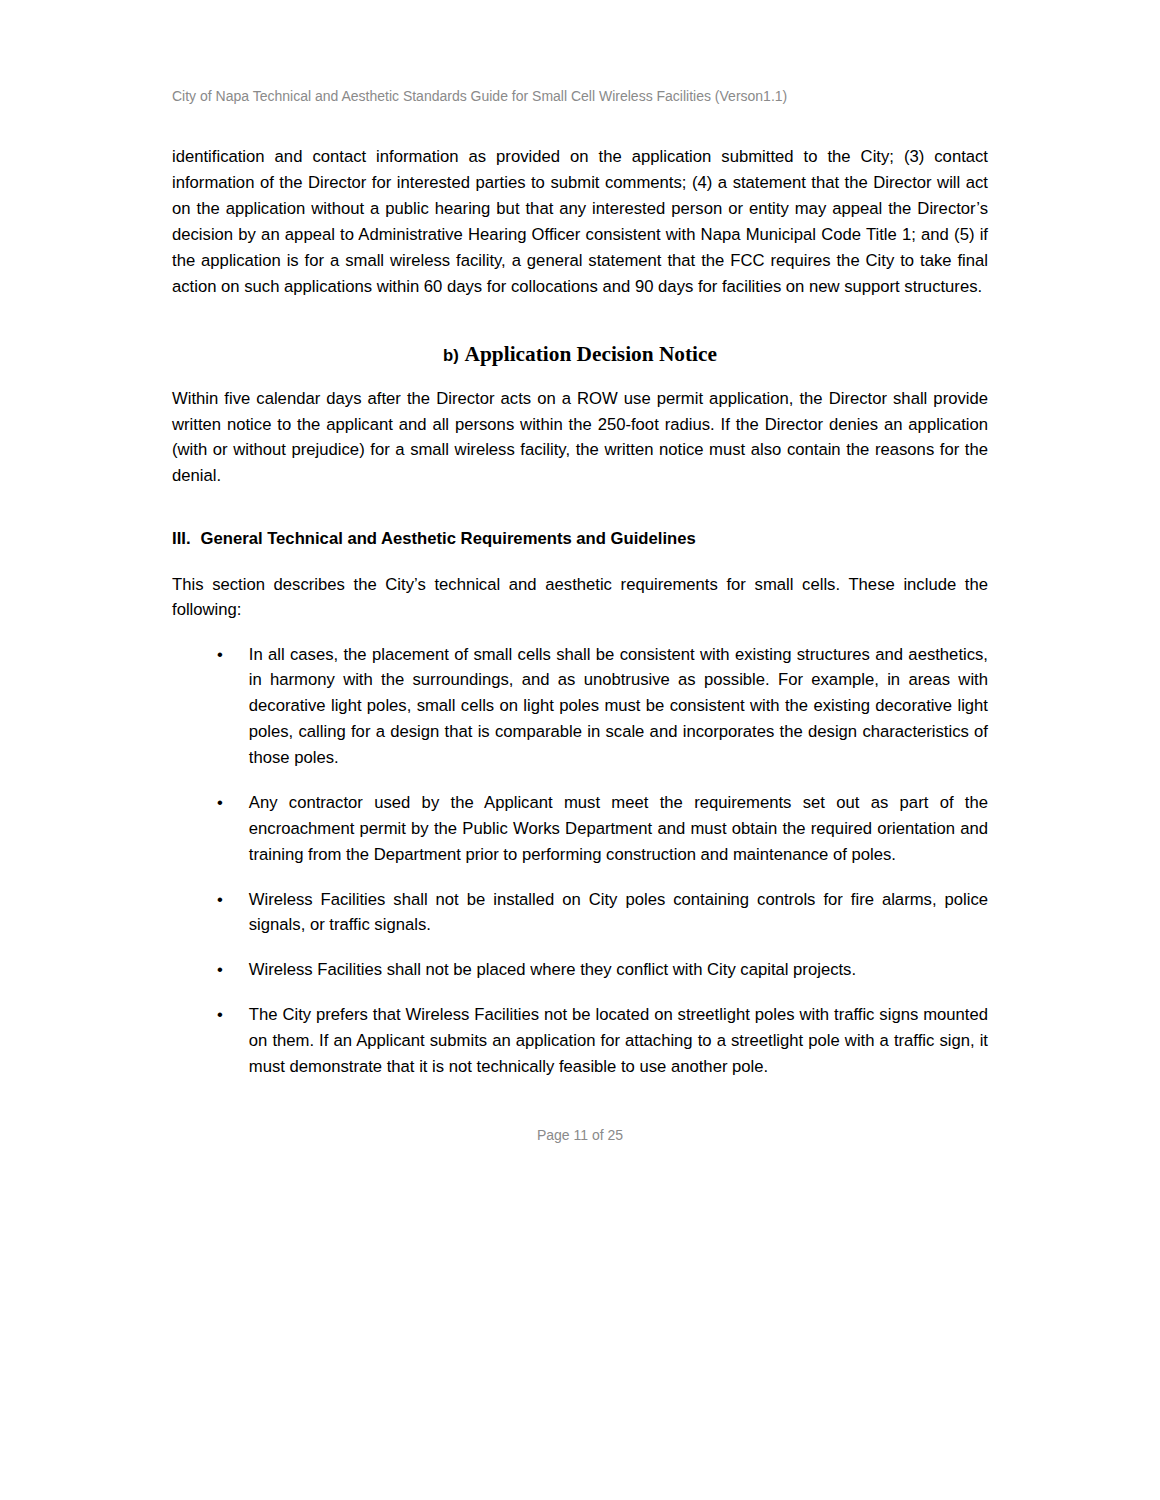City of Napa Technical and Aesthetic Standards Guide for Small Cell Wireless Facilities (Verson1.1)
identification and contact information as provided on the application submitted to the City; (3) contact information of the Director for interested parties to submit comments; (4) a statement that the Director will act on the application without a public hearing but that any interested person or entity may appeal the Director’s decision by an appeal to Administrative Hearing Officer consistent with Napa Municipal Code Title 1; and (5) if the application is for a small wireless facility, a general statement that the FCC requires the City to take final action on such applications within 60 days for collocations and 90 days for facilities on new support structures.
b) Application Decision Notice
Within five calendar days after the Director acts on a ROW use permit application, the Director shall provide written notice to the applicant and all persons within the 250-foot radius. If the Director denies an application (with or without prejudice) for a small wireless facility, the written notice must also contain the reasons for the denial.
III. General Technical and Aesthetic Requirements and Guidelines
This section describes the City’s technical and aesthetic requirements for small cells. These include the following:
In all cases, the placement of small cells shall be consistent with existing structures and aesthetics, in harmony with the surroundings, and as unobtrusive as possible. For example, in areas with decorative light poles, small cells on light poles must be consistent with the existing decorative light poles, calling for a design that is comparable in scale and incorporates the design characteristics of those poles.
Any contractor used by the Applicant must meet the requirements set out as part of the encroachment permit by the Public Works Department and must obtain the required orientation and training from the Department prior to performing construction and maintenance of poles.
Wireless Facilities shall not be installed on City poles containing controls for fire alarms, police signals, or traffic signals.
Wireless Facilities shall not be placed where they conflict with City capital projects.
The City prefers that Wireless Facilities not be located on streetlight poles with traffic signs mounted on them. If an Applicant submits an application for attaching to a streetlight pole with a traffic sign, it must demonstrate that it is not technically feasible to use another pole.
Page 11 of 25